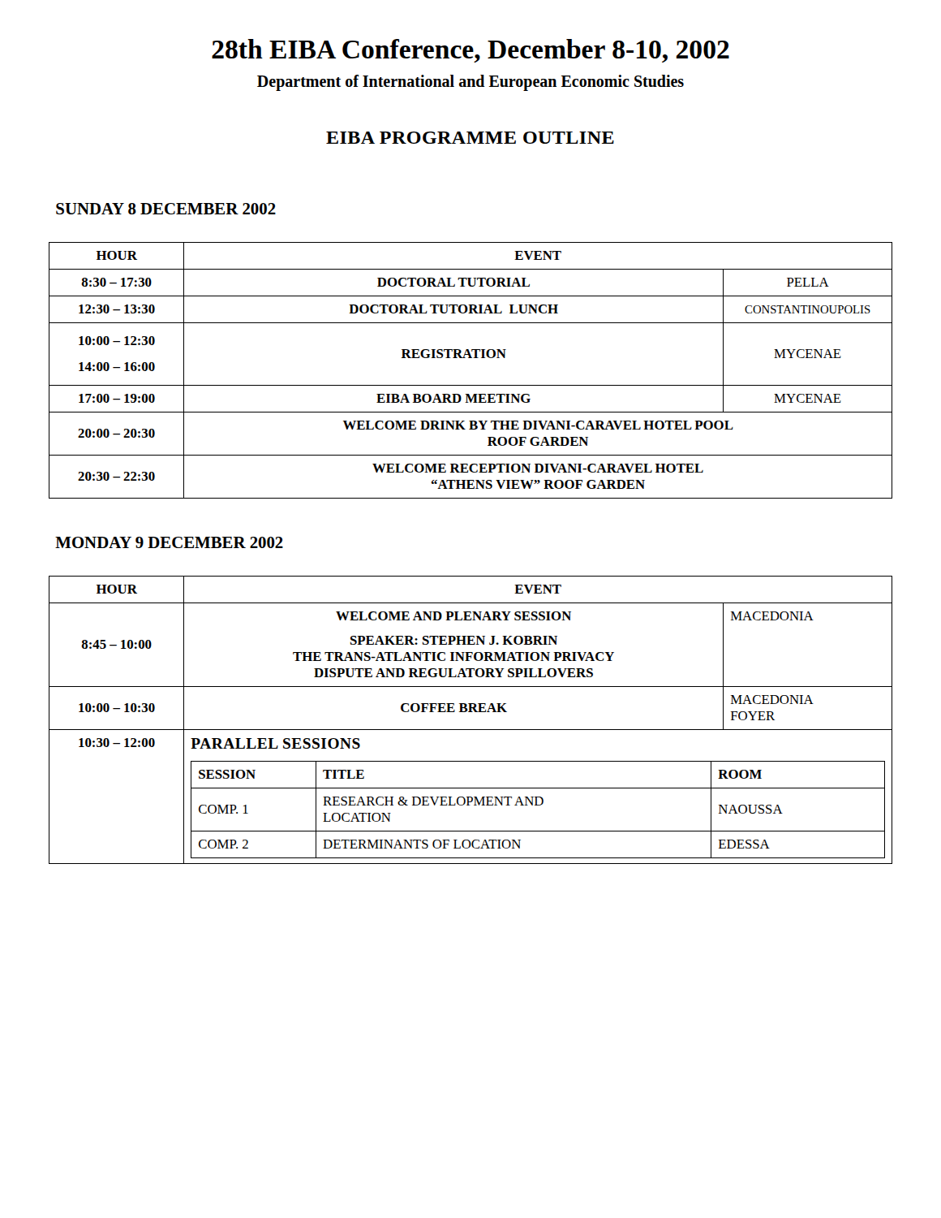28th EIBA Conference, December 8-10, 2002
Department of International and European Economic Studies
EIBA PROGRAMME OUTLINE
SUNDAY 8 DECEMBER 2002
| HOUR | EVENT |
| 8:30 – 17:30 | DOCTORAL TUTORIAL | PELLA |
| 12:30 – 13:30 | DOCTORAL TUTORIAL LUNCH | CONSTANTINOUPOLIS |
| 10:00 – 12:30 14:00 – 16:00 | REGISTRATION | MYCENAE |
| 17:00 – 19:00 | EIBA BOARD MEETING | MYCENAE |
| 20:00 – 20:30 | WELCOME DRINK BY THE DIVANI-CARAVEL HOTEL POOL ROOF GARDEN |
| 20:30 – 22:30 | WELCOME RECEPTION DIVANI-CARAVEL HOTEL “ATHENS VIEW” ROOF GARDEN |
MONDAY 9 DECEMBER 2002
| HOUR | EVENT |
| 8:45 – 10:00 | WELCOME AND PLENARY SESSION SPEAKER: STEPHEN J. KOBRIN THE TRANS-ATLANTIC INFORMATION PRIVACY DISPUTE AND REGULATORY SPILLOVERS | MACEDONIA |
| 10:00 – 10:30 | COFFEE BREAK | MACEDONIA FOYER |
| 10:30 – 12:00 | PARALLEL SESSIONS / SESSION / TITLE / ROOM / / COMP. 1 / RESEARCH & DEVELOPMENT AND LOCATION / NAOUSSA / / COMP. 2 / DETERMINANTS OF LOCATION / EDESSA / |